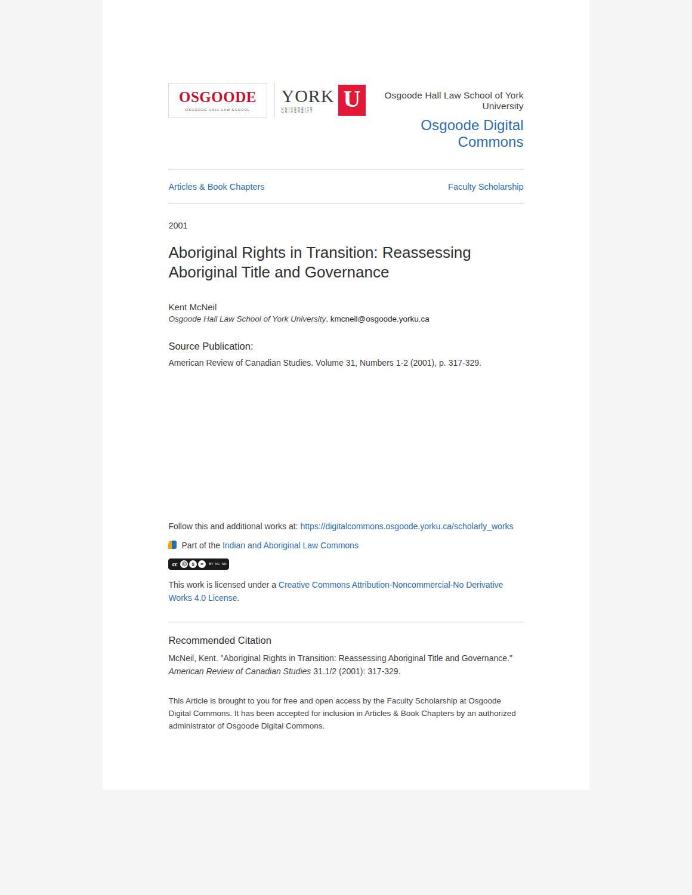OSGOODE
Osgoode Hall Law School
YORK Université University
U
Osgoode Hall Law School of York University
Osgoode Digital Commons
Articles & Book Chapters Faculty Scholarship
2001
Aboriginal Rights in Transition: Reassessing Aboriginal Title and Governance
Kent McNeil
Osgoode Hall Law School of York University, kmcneil@osgoode.yorku.ca
Source Publication:
American Review of Canadian Studies. Volume 31, Numbers 1-2 (2001), p. 317-329.
Follow this and additional works at: https://digitalcommons.osgoode.yorku.ca/scholarly_works
Part of the Indian and Aboriginal Law Commons
cc Ⓒ $ = BY NC ND
This work is licensed under a Creative Commons Attribution-Noncommercial-No Derivative Works 4.0 License.
Recommended Citation
McNeil, Kent. "Aboriginal Rights in Transition: Reassessing Aboriginal Title and Governance." American Review of Canadian Studies 31.1/2 (2001): 317-329.
This Article is brought to you for free and open access by the Faculty Scholarship at Osgoode Digital Commons. It has been accepted for inclusion in Articles & Book Chapters by an authorized administrator of Osgoode Digital Commons.